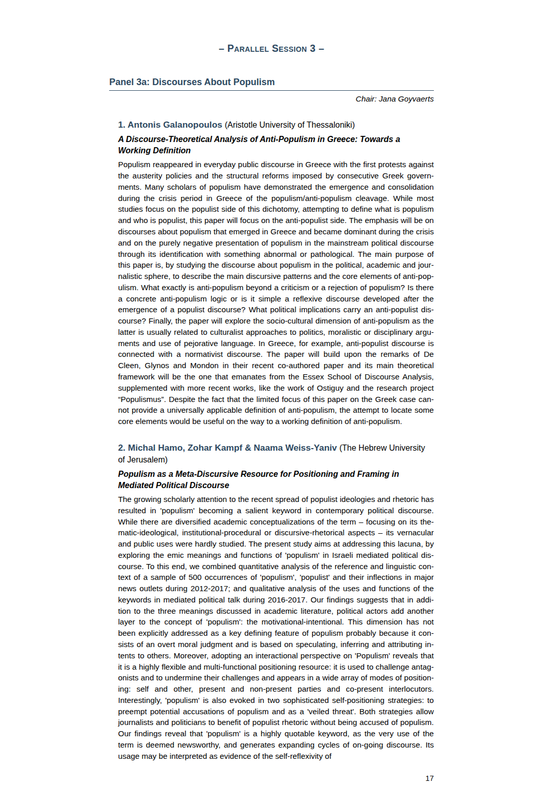– Parallel Session 3 –
Panel 3a: Discourses About Populism
Chair: Jana Goyvaerts
1. Antonis Galanopoulos (Aristotle University of Thessaloniki)
A Discourse-Theoretical Analysis of Anti-Populism in Greece: Towards a Working Definition
Populism reappeared in everyday public discourse in Greece with the first protests against the austerity policies and the structural reforms imposed by consecutive Greek governments. Many scholars of populism have demonstrated the emergence and consolidation during the crisis period in Greece of the populism/anti-populism cleavage. While most studies focus on the populist side of this dichotomy, attempting to define what is populism and who is populist, this paper will focus on the anti-populist side. The emphasis will be on discourses about populism that emerged in Greece and became dominant during the crisis and on the purely negative presentation of populism in the mainstream political discourse through its identification with something abnormal or pathological. The main purpose of this paper is, by studying the discourse about populism in the political, academic and journalistic sphere, to describe the main discursive patterns and the core elements of anti-populism. What exactly is anti-populism beyond a criticism or a rejection of populism? Is there a concrete anti-populism logic or is it simple a reflexive discourse developed after the emergence of a populist discourse? What political implications carry an anti-populist discourse? Finally, the paper will explore the socio-cultural dimension of anti-populism as the latter is usually related to culturalist approaches to politics, moralistic or disciplinary arguments and use of pejorative language. In Greece, for example, anti-populist discourse is connected with a normativist discourse. The paper will build upon the remarks of De Cleen, Glynos and Mondon in their recent co-authored paper and its main theoretical framework will be the one that emanates from the Essex School of Discourse Analysis, supplemented with more recent works, like the work of Ostiguy and the research project “Populismus”. Despite the fact that the limited focus of this paper on the Greek case cannot provide a universally applicable definition of anti-populism, the attempt to locate some core elements would be useful on the way to a working definition of anti-populism.
2. Michal Hamo, Zohar Kampf & Naama Weiss-Yaniv (The Hebrew University of Jerusalem)
Populism as a Meta-Discursive Resource for Positioning and Framing in Mediated Political Discourse
The growing scholarly attention to the recent spread of populist ideologies and rhetoric has resulted in 'populism' becoming a salient keyword in contemporary political discourse. While there are diversified academic conceptualizations of the term – focusing on its thematic-ideological, institutional-procedural or discursive-rhetorical aspects – its vernacular and public uses were hardly studied. The present study aims at addressing this lacuna, by exploring the emic meanings and functions of 'populism' in Israeli mediated political discourse. To this end, we combined quantitative analysis of the reference and linguistic context of a sample of 500 occurrences of 'populism', 'populist' and their inflections in major news outlets during 2012-2017; and qualitative analysis of the uses and functions of the keywords in mediated political talk during 2016-2017. Our findings suggests that in addition to the three meanings discussed in academic literature, political actors add another layer to the concept of 'populism': the motivational-intentional. This dimension has not been explicitly addressed as a key defining feature of populism probably because it consists of an overt moral judgment and is based on speculating, inferring and attributing intents to others. Moreover, adopting an interactional perspective on 'Populism' reveals that it is a highly flexible and multi-functional positioning resource: it is used to challenge antagonists and to undermine their challenges and appears in a wide array of modes of positioning: self and other, present and non-present parties and co-present interlocutors. Interestingly, 'populism' is also evoked in two sophisticated self-positioning strategies: to preempt potential accusations of populism and as a 'veiled threat'. Both strategies allow journalists and politicians to benefit of populist rhetoric without being accused of populism. Our findings reveal that 'populism' is a highly quotable keyword, as the very use of the term is deemed newsworthy, and generates expanding cycles of on-going discourse. Its usage may be interpreted as evidence of the self-reflexivity of
17